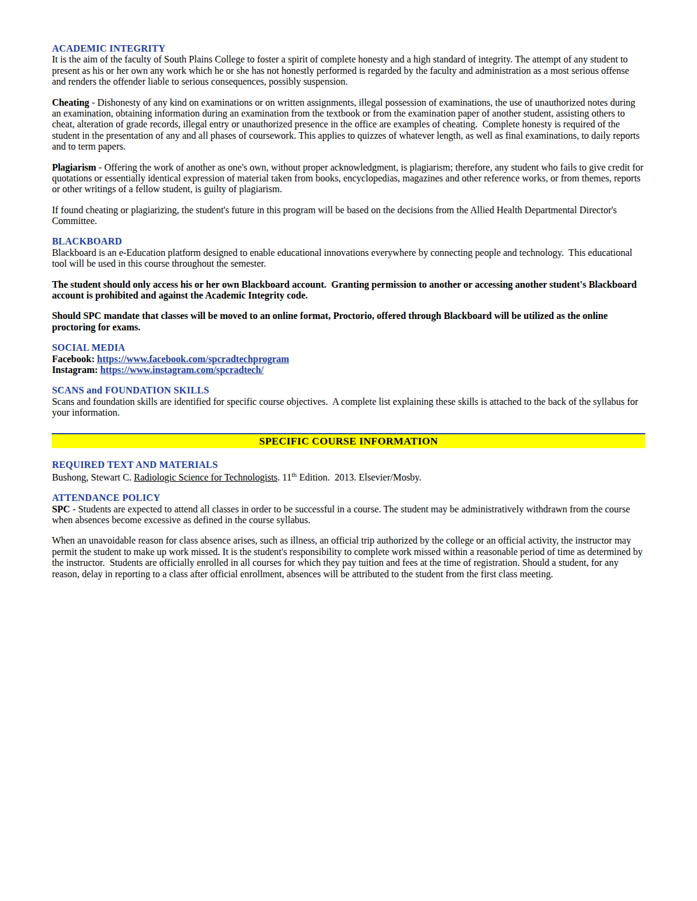ACADEMIC INTEGRITY
It is the aim of the faculty of South Plains College to foster a spirit of complete honesty and a high standard of integrity. The attempt of any student to present as his or her own any work which he or she has not honestly performed is regarded by the faculty and administration as a most serious offense and renders the offender liable to serious consequences, possibly suspension.
Cheating - Dishonesty of any kind on examinations or on written assignments, illegal possession of examinations, the use of unauthorized notes during an examination, obtaining information during an examination from the textbook or from the examination paper of another student, assisting others to cheat, alteration of grade records, illegal entry or unauthorized presence in the office are examples of cheating. Complete honesty is required of the student in the presentation of any and all phases of coursework. This applies to quizzes of whatever length, as well as final examinations, to daily reports and to term papers.
Plagiarism - Offering the work of another as one's own, without proper acknowledgment, is plagiarism; therefore, any student who fails to give credit for quotations or essentially identical expression of material taken from books, encyclopedias, magazines and other reference works, or from themes, reports or other writings of a fellow student, is guilty of plagiarism.
If found cheating or plagiarizing, the student's future in this program will be based on the decisions from the Allied Health Departmental Director's Committee.
BLACKBOARD
Blackboard is an e-Education platform designed to enable educational innovations everywhere by connecting people and technology. This educational tool will be used in this course throughout the semester.
The student should only access his or her own Blackboard account. Granting permission to another or accessing another student's Blackboard account is prohibited and against the Academic Integrity code.
Should SPC mandate that classes will be moved to an online format, Proctorio, offered through Blackboard will be utilized as the online proctoring for exams.
SOCIAL MEDIA
Facebook: https://www.facebook.com/spcradtechprogram
Instagram: https://www.instagram.com/spcradtech/
SCANS and FOUNDATION SKILLS
Scans and foundation skills are identified for specific course objectives. A complete list explaining these skills is attached to the back of the syllabus for your information.
SPECIFIC COURSE INFORMATION
REQUIRED TEXT AND MATERIALS
Bushong, Stewart C. Radiologic Science for Technologists. 11th Edition. 2013. Elsevier/Mosby.
ATTENDANCE POLICY
SPC - Students are expected to attend all classes in order to be successful in a course. The student may be administratively withdrawn from the course when absences become excessive as defined in the course syllabus.
When an unavoidable reason for class absence arises, such as illness, an official trip authorized by the college or an official activity, the instructor may permit the student to make up work missed. It is the student's responsibility to complete work missed within a reasonable period of time as determined by the instructor. Students are officially enrolled in all courses for which they pay tuition and fees at the time of registration. Should a student, for any reason, delay in reporting to a class after official enrollment, absences will be attributed to the student from the first class meeting.